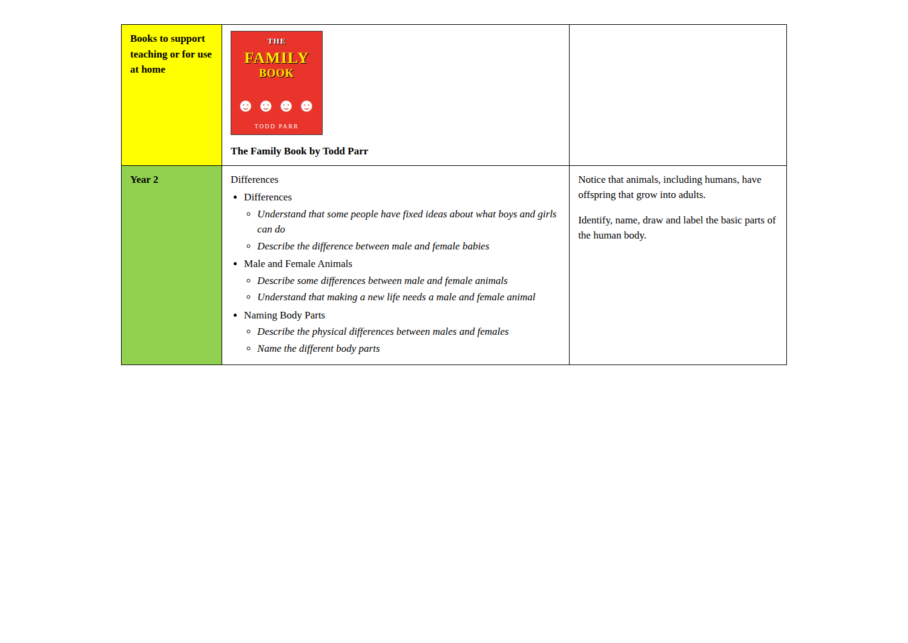| Books to support teaching or for use at home | THE FAMILY BOOK ☻☻☻☻ TODD PARR The Family Book by Todd Parr | |
| Year 2 | Differences Differences Understand that some people have fixed ideas about what boys and girls can do Describe the difference between male and female babies Male and Female Animals Describe some differences between male and female animals Understand that making a new life needs a male and female animal Naming Body Parts Describe the physical differences between males and females Name the different body parts | Notice that animals, including humans, have offspring that grow into adults. Identify, name, draw and label the basic parts of the human body. |